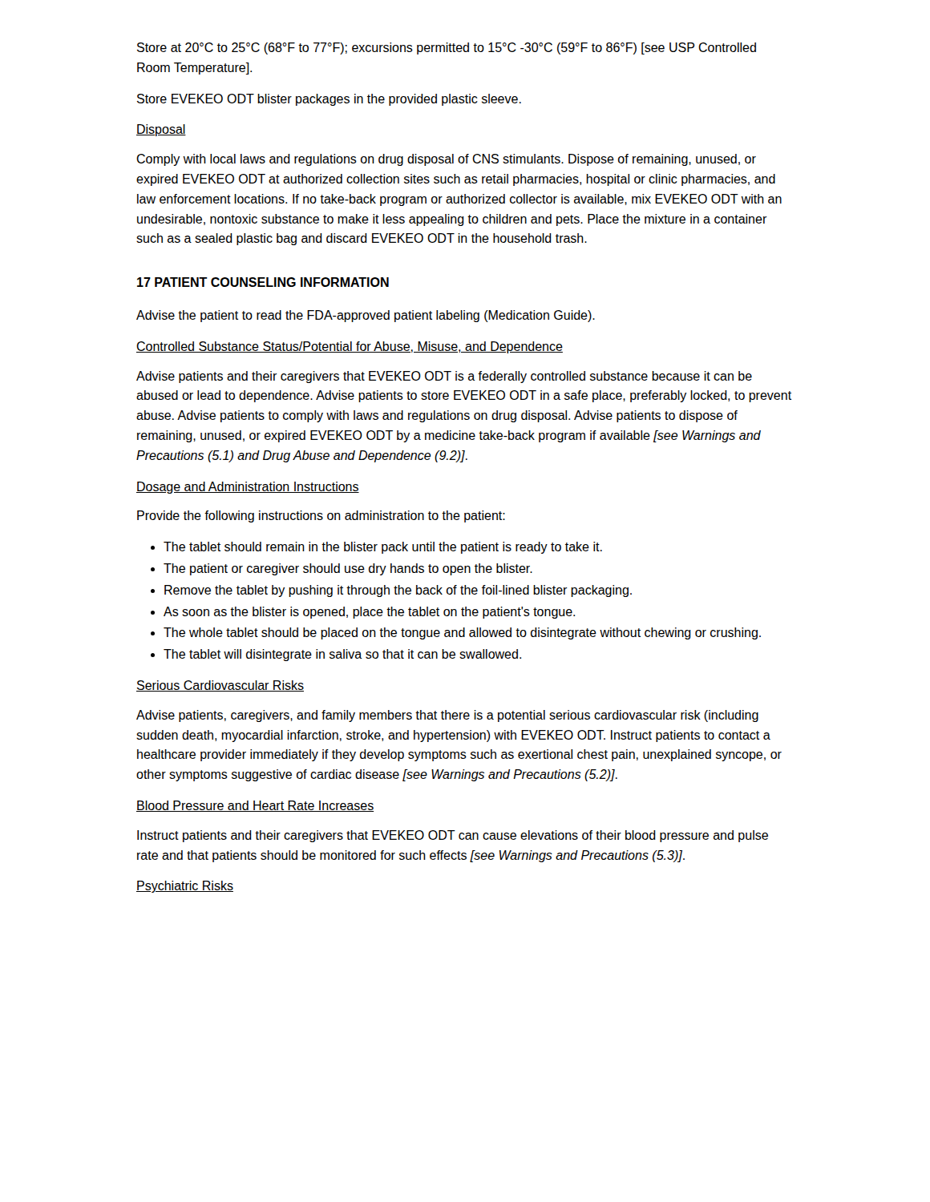Store at 20°C to 25°C (68°F to 77°F); excursions permitted to 15°C -30°C (59°F to 86°F) [see USP Controlled Room Temperature].
Store EVEKEO ODT blister packages in the provided plastic sleeve.
Disposal
Comply with local laws and regulations on drug disposal of CNS stimulants. Dispose of remaining, unused, or expired EVEKEO ODT at authorized collection sites such as retail pharmacies, hospital or clinic pharmacies, and law enforcement locations. If no take-back program or authorized collector is available, mix EVEKEO ODT with an undesirable, nontoxic substance to make it less appealing to children and pets. Place the mixture in a container such as a sealed plastic bag and discard EVEKEO ODT in the household trash.
17 PATIENT COUNSELING INFORMATION
Advise the patient to read the FDA-approved patient labeling (Medication Guide).
Controlled Substance Status/Potential for Abuse, Misuse, and Dependence
Advise patients and their caregivers that EVEKEO ODT is a federally controlled substance because it can be abused or lead to dependence. Advise patients to store EVEKEO ODT in a safe place, preferably locked, to prevent abuse. Advise patients to comply with laws and regulations on drug disposal. Advise patients to dispose of remaining, unused, or expired EVEKEO ODT by a medicine take-back program if available [see Warnings and Precautions (5.1) and Drug Abuse and Dependence (9.2)].
Dosage and Administration Instructions
Provide the following instructions on administration to the patient:
The tablet should remain in the blister pack until the patient is ready to take it.
The patient or caregiver should use dry hands to open the blister.
Remove the tablet by pushing it through the back of the foil-lined blister packaging.
As soon as the blister is opened, place the tablet on the patient's tongue.
The whole tablet should be placed on the tongue and allowed to disintegrate without chewing or crushing.
The tablet will disintegrate in saliva so that it can be swallowed.
Serious Cardiovascular Risks
Advise patients, caregivers, and family members that there is a potential serious cardiovascular risk (including sudden death, myocardial infarction, stroke, and hypertension) with EVEKEO ODT. Instruct patients to contact a healthcare provider immediately if they develop symptoms such as exertional chest pain, unexplained syncope, or other symptoms suggestive of cardiac disease [see Warnings and Precautions (5.2)].
Blood Pressure and Heart Rate Increases
Instruct patients and their caregivers that EVEKEO ODT can cause elevations of their blood pressure and pulse rate and that patients should be monitored for such effects [see Warnings and Precautions (5.3)].
Psychiatric Risks